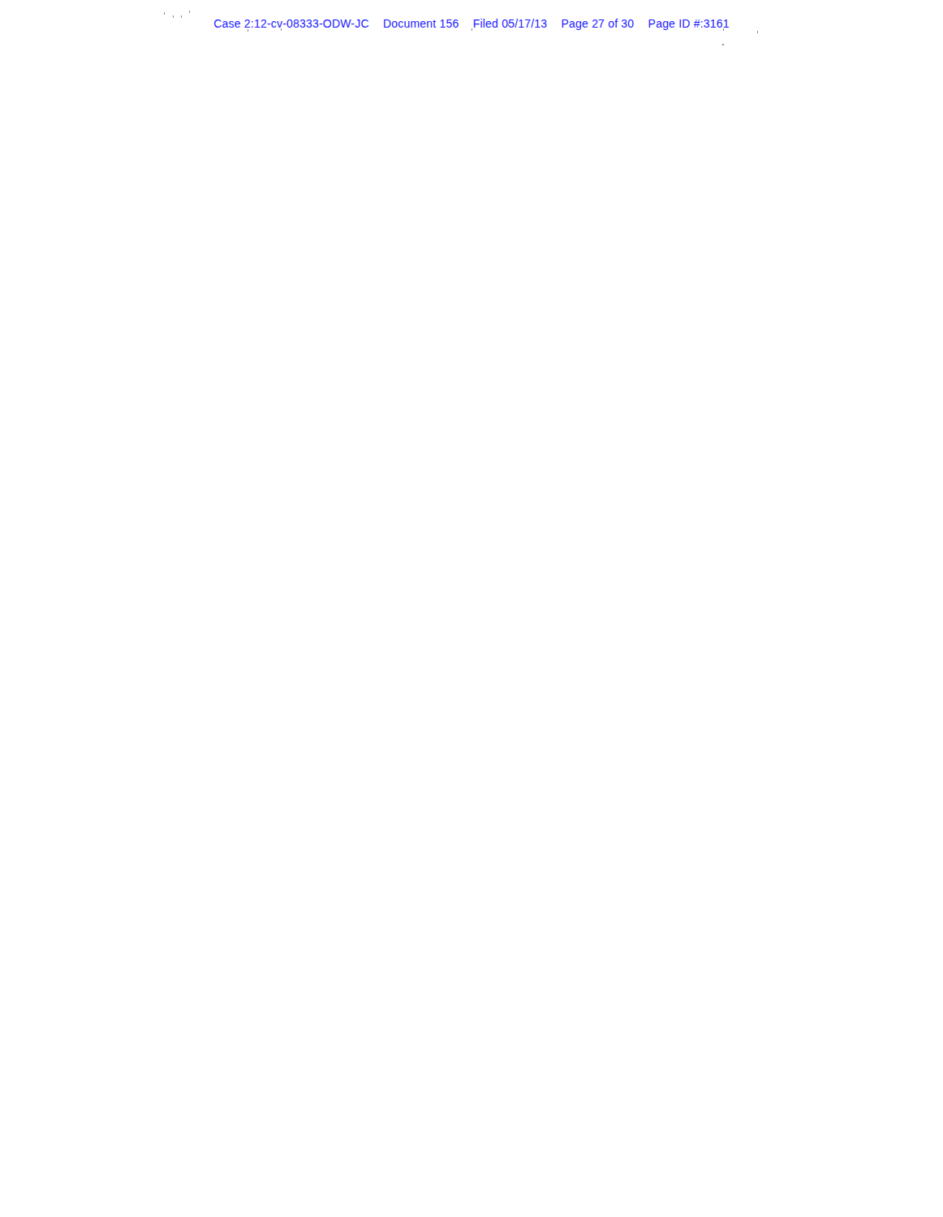Case 2:12-cv-08333-ODW-JC Document 156 Filed 05/17/13 Page 27 of 30 Page ID #:3161